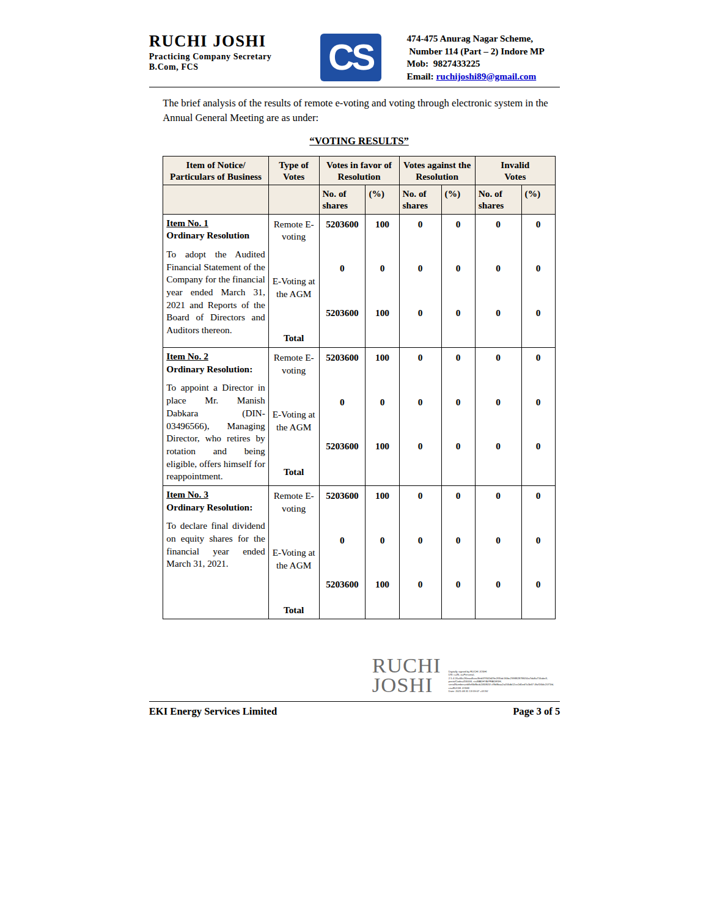RUCHI JOSHI
Practicing Company Secretary
B.Com, FCS
474-475 Anurag Nagar Scheme,
Number 114 (Part – 2) Indore MP
Mob: 9827433225
Email: ruchijoshi89@gmail.com
The brief analysis of the results of remote e-voting and voting through electronic system in the Annual General Meeting are as under:
“VOTING RESULTS”
| Item of Notice/ Particulars of Business | Type of Votes | Votes in favor of Resolution | Votes against the Resolution | Invalid Votes |
| --- | --- | --- | --- | --- |
| | | No. of shares | (%) | No. of shares | (%) | No. of shares | (%) |
| Item No. 1 Ordinary Resolution To adopt the Audited Financial Statement of the Company for the financial year ended March 31, 2021 and Reports of the Board of Directors and Auditors thereon. | Remote E-voting E-Voting at the AGM Total | 5203600 0 5203600 | 100 0 100 | 0 0 0 | 0 0 0 | 0 0 0 | 0 0 0 |
| Item No. 2 Ordinary Resolution: To appoint a Director in place Mr. Manish Dabkara (DIN- 03496566), Managing Director, who retires by rotation and being eligible, offers himself for reappointment. | Remote E-voting E-Voting at the AGM Total | 5203600 0 5203600 | 100 0 100 | 0 0 0 | 0 0 0 | 0 0 0 | 0 0 0 |
| Item No. 3 Ordinary Resolution: To declare final dividend on equity shares for the financial year ended March 31, 2021. | Remote E-voting E-Voting at the AGM Total | 5203600 0 5203600 | 100 0 100 | 0 0 0 | 0 0 0 | 0 0 0 | 0 0 0 |
RUCHIJOSHI
Digitally signed by RUCHI JOSHI
DN: c=IN, o=Personal,
2.5.4.20=66c2f0eaa8cea3feb37f342d29e2f35dc5f0bc299882878f050a7da8a716abe3, postalCode=456006, st=MADHYA PRADESH,
serialNumber=eb8ef6b8bcb24f0805f cf9b8baa2a056db12ce2d5ed7a5b67 4faf1f4dc2071fd, cn=RUCHI JOSHI
Date: 2021.08.31 13:59:07 +05'30'
 
EKI Energy Services Limited
Page 3 of 5